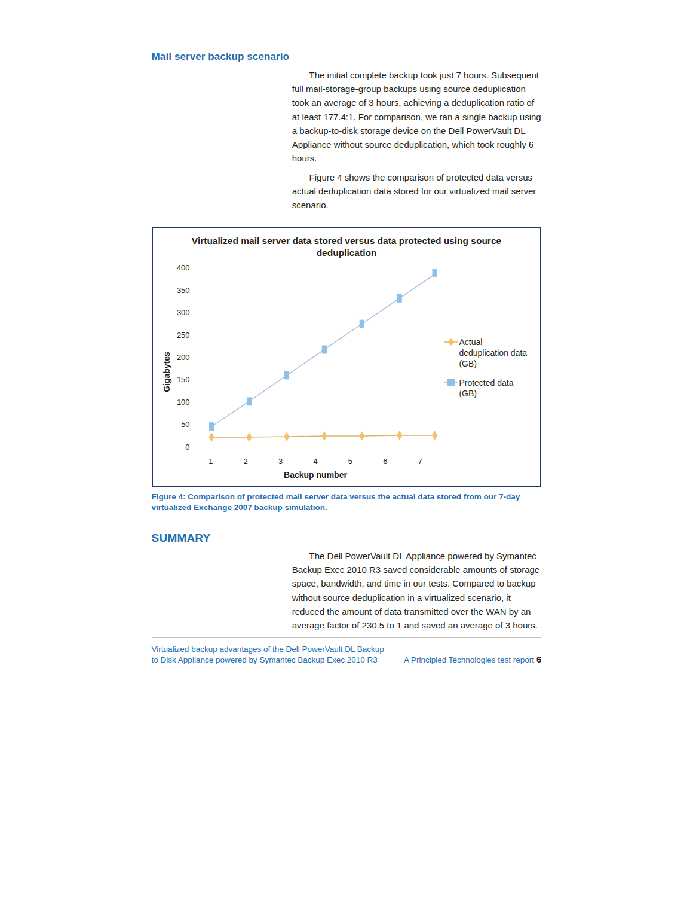Mail server backup scenario
The initial complete backup took just 7 hours. Subsequent full mail-storage-group backups using source deduplication took an average of 3 hours, achieving a deduplication ratio of at least 177.4:1. For comparison, we ran a single backup using a backup-to-disk storage device on the Dell PowerVault DL Appliance without source deduplication, which took roughly 6 hours.
Figure 4 shows the comparison of protected data versus actual deduplication data stored for our virtualized mail server scenario.
Virtualized mail server data stored versus data protected using source deduplication
Gigabytes
400 350 300 250 200 150 100 50 0
1234567
Backup number
Actual deduplication data (GB)
Protected data (GB)
Figure 4: Comparison of protected mail server data versus the actual data stored from our 7-day virtualized Exchange 2007 backup simulation.
SUMMARY
The Dell PowerVault DL Appliance powered by Symantec Backup Exec 2010 R3 saved considerable amounts of storage space, bandwidth, and time in our tests. Compared to backup without source deduplication in a virtualized scenario, it reduced the amount of data transmitted over the WAN by an average factor of 230.5 to 1 and saved an average of 3 hours.
Virtualized backup advantages of the Dell PowerVault DL Backup to Disk Appliance powered by Symantec Backup Exec 2010 R3
A Principled Technologies test report6